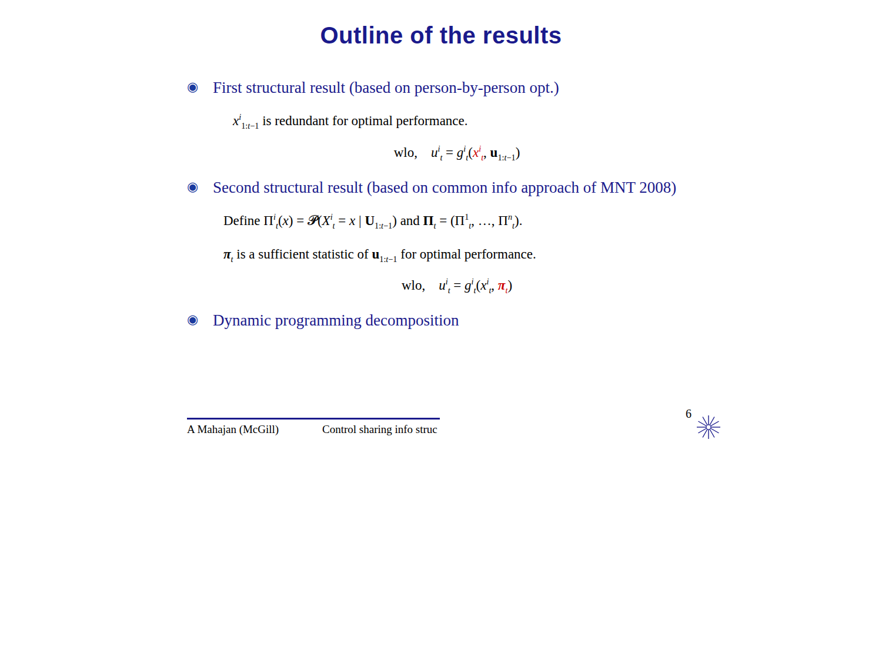Outline of the results
First structural result (based on person-by-person opt.)
xi1:t−1 is redundant for optimal performance.
wlo, uit = git(xit, u1:t−1)
Second structural result (based on common info approach of MNT 2008)
Define Πit(x) = 𝓟(Xit = x | U1:t−1) and Πt = (Π1t, …, Πnt).
πt is a sufficient statistic of u1:t−1 for optimal performance.
wlo, uit = git(xit, πt)
Dynamic programming decomposition
A Mahajan (McGill) Control sharing info struc
6